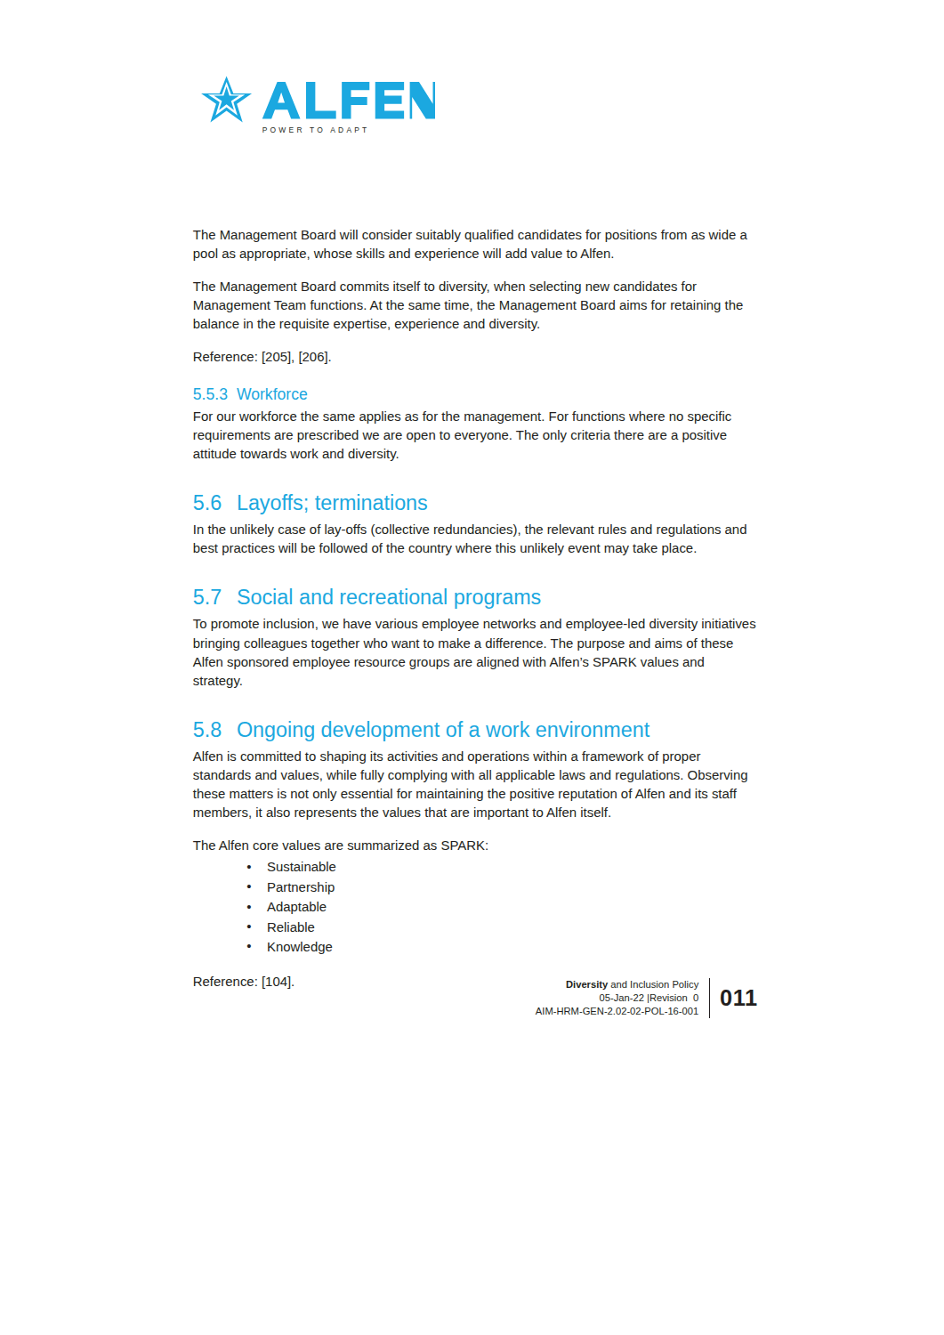POWER TO ADAPT
The Management Board will consider suitably qualified candidates for positions from as wide a pool as appropriate, whose skills and experience will add value to Alfen.
The Management Board commits itself to diversity, when selecting new candidates for Management Team functions. At the same time, the Management Board aims for retaining the balance in the requisite expertise, experience and diversity.
Reference: [205], [206].
5.5.3 Workforce
For our workforce the same applies as for the management. For functions where no specific requirements are prescribed we are open to everyone. The only criteria there are a positive attitude towards work and diversity.
5.6 Layoffs; terminations
In the unlikely case of lay-offs (collective redundancies), the relevant rules and regulations and best practices will be followed of the country where this unlikely event may take place.
5.7 Social and recreational programs
To promote inclusion, we have various employee networks and employee-led diversity initiatives bringing colleagues together who want to make a difference. The purpose and aims of these Alfen sponsored employee resource groups are aligned with Alfen’s SPARK values and strategy.
5.8 Ongoing development of a work environment
Alfen is committed to shaping its activities and operations within a framework of proper standards and values, while fully complying with all applicable laws and regulations. Observing these matters is not only essential for maintaining the positive reputation of Alfen and its staff members, it also represents the values that are important to Alfen itself.
The Alfen core values are summarized as SPARK:
Sustainable
Partnership
Adaptable
Reliable
Knowledge
Reference: [104].
Diversity and Inclusion Policy
05-Jan-22 |Revision 0
AIM-HRM-GEN-2.02-02-POL-16-001
011